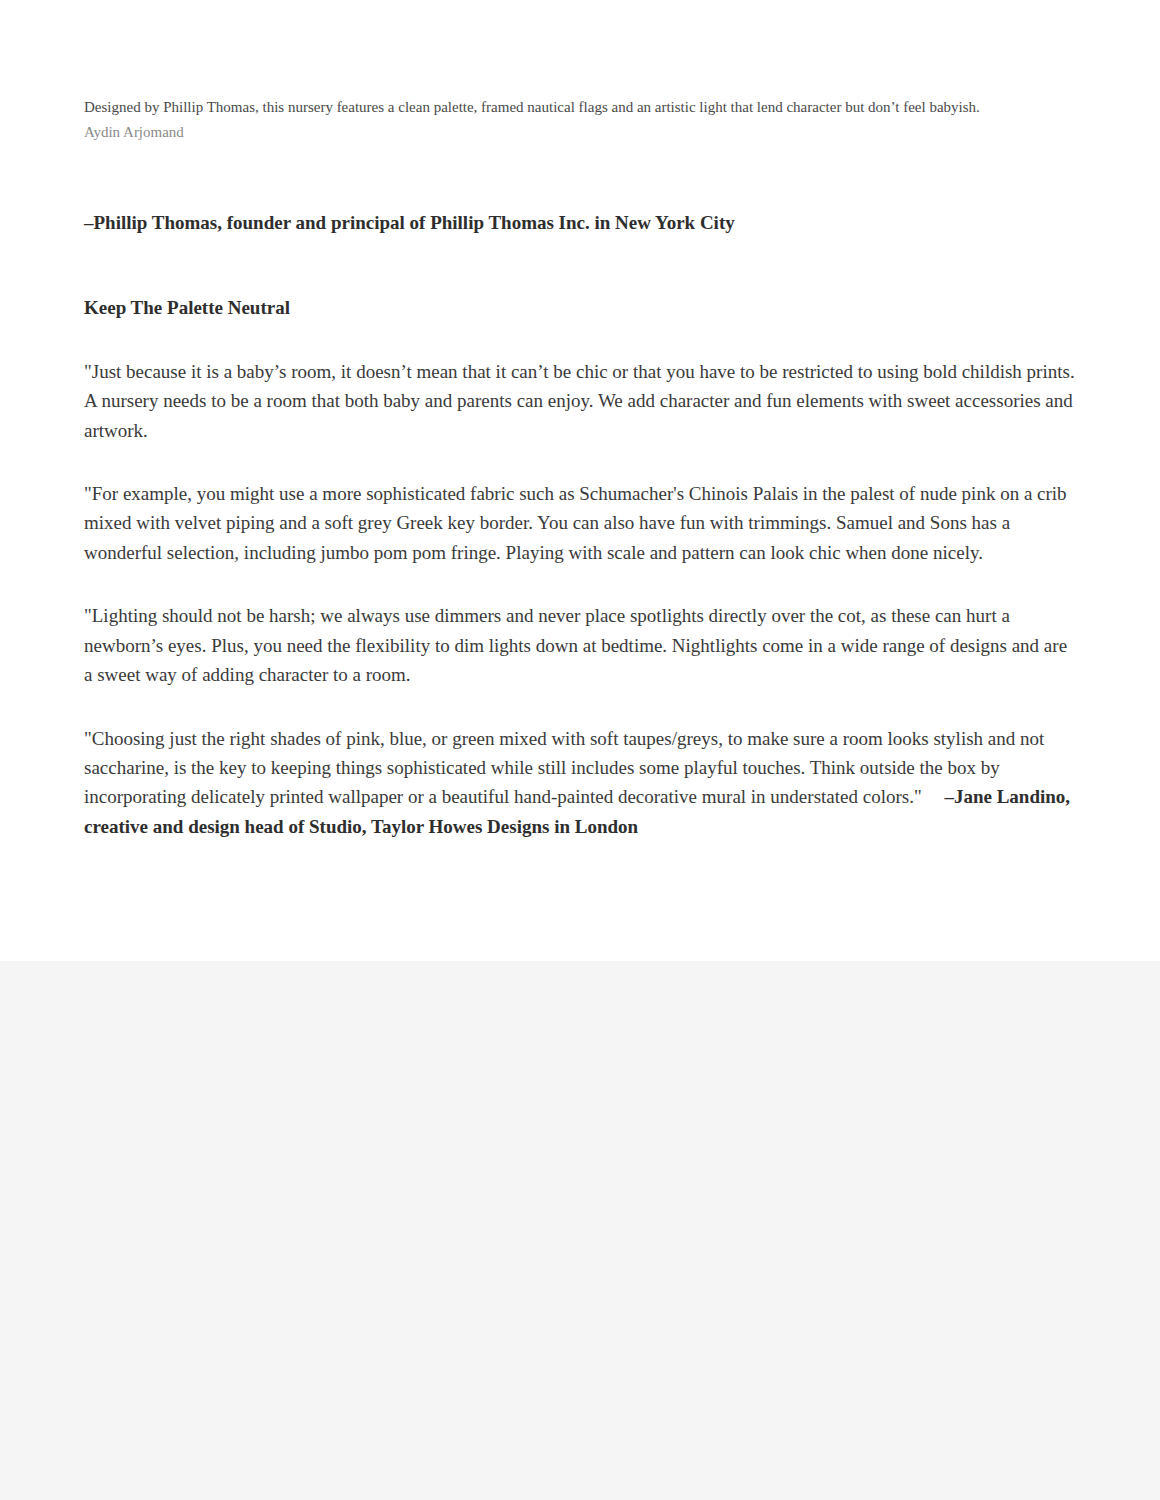Designed by Phillip Thomas, this nursery features a clean palette, framed nautical flags and an artistic light that lend character but don’t feel babyish.
Aydin Arjomand
–Phillip Thomas, founder and principal of Phillip Thomas Inc. in New York City
Keep The Palette Neutral
"Just because it is a baby’s room, it doesn’t mean that it can’t be chic or that you have to be restricted to using bold childish prints. A nursery needs to be a room that both baby and parents can enjoy. We add character and fun elements with sweet accessories and artwork.
"For example, you might use a more sophisticated fabric such as Schumacher's Chinois Palais in the palest of nude pink on a crib mixed with velvet piping and a soft grey Greek key border. You can also have fun with trimmings. Samuel and Sons has a wonderful selection, including jumbo pom pom fringe. Playing with scale and pattern can look chic when done nicely.
"Lighting should not be harsh; we always use dimmers and never place spotlights directly over the cot, as these can hurt a newborn’s eyes. Plus, you need the flexibility to dim lights down at bedtime. Nightlights come in a wide range of designs and are a sweet way of adding character to a room.
"Choosing just the right shades of pink, blue, or green mixed with soft taupes/greys, to make sure a room looks stylish and not saccharine, is the key to keeping things sophisticated while still includes some playful touches. Think outside the box by incorporating delicately printed wallpaper or a beautiful hand-painted decorative mural in understated colors." –Jane Landino, creative and design head of Studio, Taylor Howes Designs in London